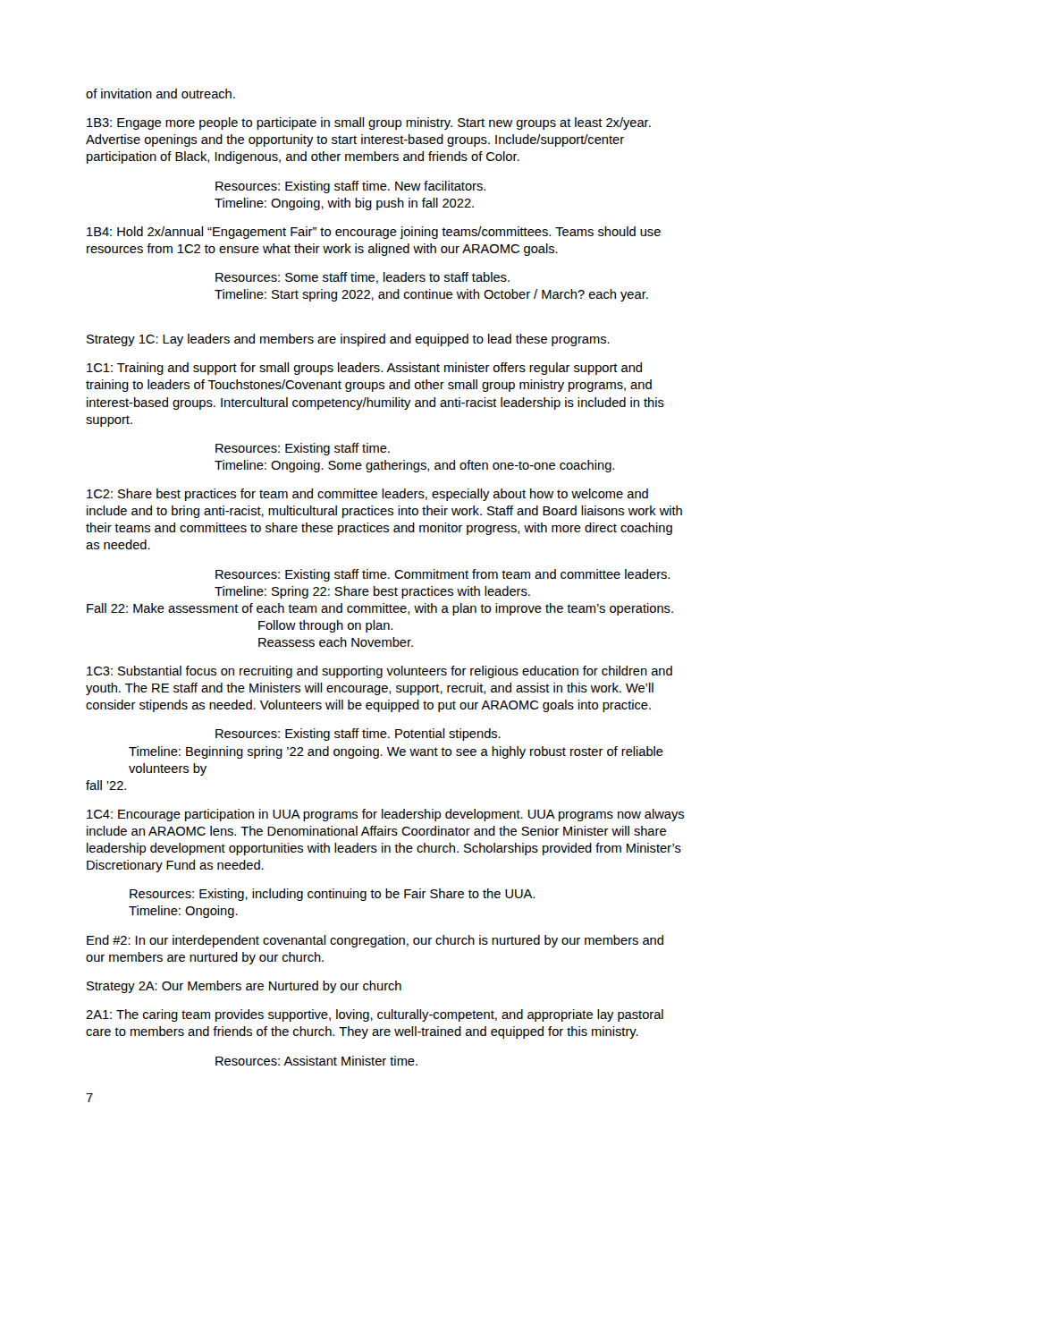of invitation and outreach.
1B3: Engage more people to participate in small group ministry. Start new groups at least 2x/year. Advertise openings and the opportunity to start interest-based groups. Include/support/center participation of Black, Indigenous, and other members and friends of Color.
Resources: Existing staff time. New facilitators.
Timeline: Ongoing, with big push in fall 2022.
1B4: Hold 2x/annual “Engagement Fair” to encourage joining teams/committees. Teams should use resources from 1C2 to ensure what their work is aligned with our ARAOMC goals.
Resources: Some staff time, leaders to staff tables.
Timeline: Start spring 2022, and continue with October / March? each year.
Strategy 1C: Lay leaders and members are inspired and equipped to lead these programs.
1C1: Training and support for small groups leaders. Assistant minister offers regular support and training to leaders of Touchstones/Covenant groups and other small group ministry programs, and interest-based groups. Intercultural competency/humility and anti-racist leadership is included in this support.
Resources: Existing staff time.
Timeline: Ongoing. Some gatherings, and often one-to-one coaching.
1C2: Share best practices for team and committee leaders, especially about how to welcome and include and to bring anti-racist, multicultural practices into their work. Staff and Board liaisons work with their teams and committees to share these practices and monitor progress, with more direct coaching as needed.
Resources: Existing staff time. Commitment from team and committee leaders.
Timeline: Spring 22: Share best practices with leaders.
Fall 22: Make assessment of each team and committee, with a plan to improve the team’s operations.
Follow through on plan.
Reassess each November.
1C3: Substantial focus on recruiting and supporting volunteers for religious education for children and youth. The RE staff and the Ministers will encourage, support, recruit, and assist in this work. We’ll consider stipends as needed. Volunteers will be equipped to put our ARAOMC goals into practice.
Resources: Existing staff time. Potential stipends.
Timeline: Beginning spring ’22 and ongoing. We want to see a highly robust roster of reliable volunteers by
fall ’22.
1C4: Encourage participation in UUA programs for leadership development. UUA programs now always include an ARAOMC lens. The Denominational Affairs Coordinator and the Senior Minister will share leadership development opportunities with leaders in the church. Scholarships provided from Minister’s Discretionary Fund as needed.
Resources: Existing, including continuing to be Fair Share to the UUA.
Timeline: Ongoing.
End #2: In our interdependent covenantal congregation, our church is nurtured by our members and our members are nurtured by our church.
Strategy 2A: Our Members are Nurtured by our church
2A1: The caring team provides supportive, loving, culturally-competent, and appropriate lay pastoral care to members and friends of the church. They are well-trained and equipped for this ministry.
Resources: Assistant Minister time.
7